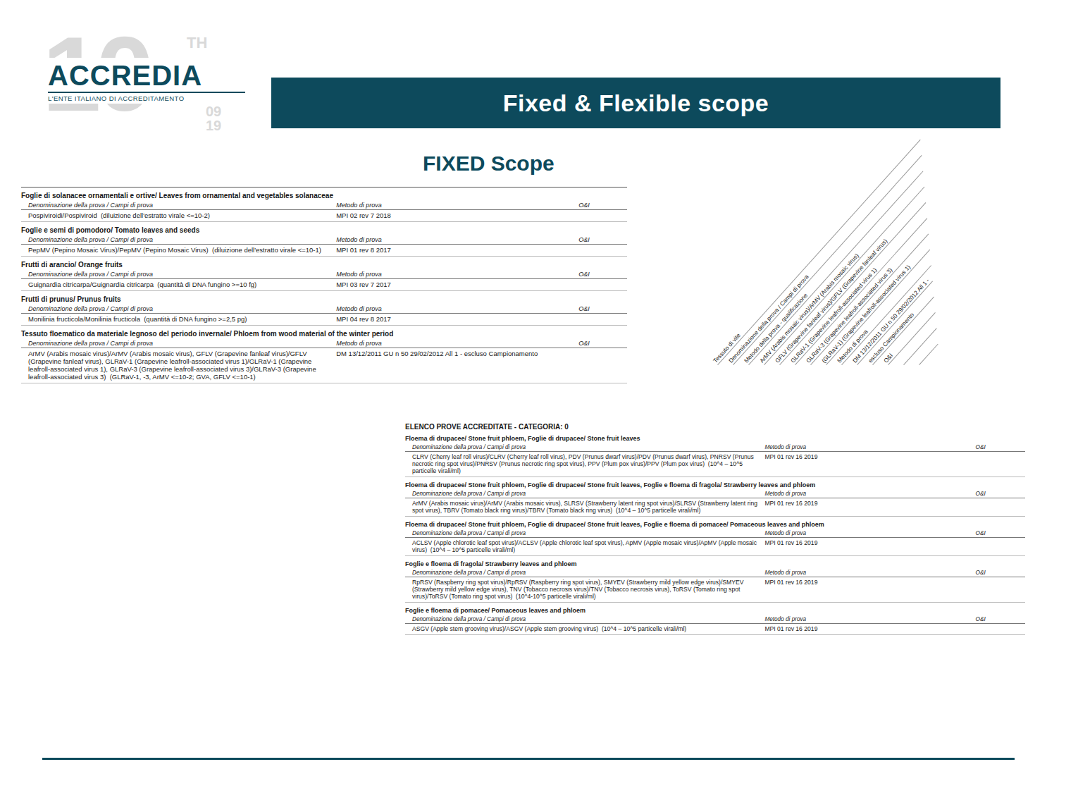10
TH
09
19
ACCREDIA
L'ENTE ITALIANO DI ACCREDITAMENTO
Fixed & Flexible scope
FIXED Scope
Foglie di solanacee ornamentali e ortive/ Leaves from ornamental and vegetables solanaceae
| Denominazione della prova / Campi di prova | Metodo di prova | O&I |
| Pospiviroidi/Pospiviroid (diluizione dell'estratto virale <=10-2) | MPI 02 rev 7 2018 | |
Foglie e semi di pomodoro/ Tomato leaves and seeds
| Denominazione della prova / Campi di prova | Metodo di prova | O&I |
| PepMV (Pepino Mosaic Virus)/PepMV (Pepino Mosaic Virus) (diluizione dell'estratto virale <=10-1) | MPI 01 rev 8 2017 | |
Frutti di arancio/ Orange fruits
| Denominazione della prova / Campi di prova | Metodo di prova | O&I |
| Guignardia citricarpa/Guignardia citricarpa (quantità di DNA fungino >=10 fg) | MPI 03 rev 7 2017 | |
Frutti di prunus/ Prunus fruits
| Denominazione della prova / Campi di prova | Metodo di prova | O&I |
| Monilinia fructicola/Monilinia fructicola (quantità di DNA fungino >=2,5 pg) | MPI 04 rev 8 2017 | |
Tessuto floematico da materiale legnoso del periodo invernale/ Phloem from wood material of the winter period
| Denominazione della prova / Campi di prova | Metodo di prova | O&I |
| ArMV (Arabis mosaic virus)/ArMV (Arabis mosaic virus), GFLV (Grapevine fanleaf virus)/GFLV (Grapevine fanleaf virus), GLRaV-1 (Grapevine leafroll-associated virus 1)/GLRaV-1 (Grapevine leafroll-associated virus 1), GLRaV-3 (Grapevine leafroll-associated virus 3)/GLRaV-3 (Grapevine leafroll-associated virus 3) (GLRaV-1, -3, ArMV <=10-2; GVA, GFLV <=10-1) | DM 13/12/2011 GU n 50 29/02/2012 All 1 - escluso Campionamento | |
ELENCO PROVE ACCREDITATE - CATEGORIA: 0
Floema di drupacee/ Stone fruit phloem, Foglie di drupacee/ Stone fruit leaves
| Denominazione della prova / Campi di prova | Metodo di prova | O&I |
| CLRV (Cherry leaf roll virus)/CLRV (Cherry leaf roll virus), PDV (Prunus dwarf virus)/PDV (Prunus dwarf virus), PNRSV (Prunus necrotic ring spot virus)/PNRSV (Prunus necrotic ring spot virus), PPV (Plum pox virus)/PPV (Plum pox virus) (10^4 – 10^5 particelle virali/ml) | MPI 01 rev 16 2019 | |
Floema di drupacee/ Stone fruit phloem, Foglie di drupacee/ Stone fruit leaves, Foglie e floema di fragola/ Strawberry leaves and phloem
| Denominazione della prova / Campi di prova | Metodo di prova | O&I |
| ArMV (Arabis mosaic virus)/ArMV (Arabis mosaic virus), SLRSV (Strawberry latent ring spot virus)/SLRSV (Strawberry latent ring spot virus), TBRV (Tomato black ring virus)/TBRV (Tomato black ring virus) (10^4 – 10^5 particelle virali/ml) | MPI 01 rev 16 2019 | |
Floema di drupacee/ Stone fruit phloem, Foglie di drupacee/ Stone fruit leaves, Foglie e floema di pomacee/ Pomaceous leaves and phloem
| Denominazione della prova / Campi di prova | Metodo di prova | O&I |
| ACLSV (Apple chlorotic leaf spot virus)/ACLSV (Apple chlorotic leaf spot virus), ApMV (Apple mosaic virus)/ApMV (Apple mosaic virus) (10^4 – 10^5 particelle virali/ml) | MPI 01 rev 16 2019 | |
Foglie e floema di fragola/ Strawberry leaves and phloem
| Denominazione della prova / Campi di prova | Metodo di prova | O&I |
| RpRSV (Raspberry ring spot virus)/RpRSV (Raspberry ring spot virus), SMYEV (Strawberry mild yellow edge virus)/SMYEV (Strawberry mild yellow edge virus), TNV (Tobacco necrosis virus)/TNV (Tobacco necrosis virus), ToRSV (Tomato ring spot virus)/ToRSV (Tomato ring spot virus) (10^4-10^5 particelle virali/ml) | MPI 01 rev 16 2019 | |
Foglie e floema di pomacee/ Pomaceous leaves and phloem
| Denominazione della prova / Campi di prova | Metodo di prova | O&I |
| ASGV (Apple stem grooving virus)/ASGV (Apple stem grooving virus) (10^4 – 10^5 particelle virali/ml) | MPI 01 rev 16 2019 | |
Tessuto di vite
Denominazione della prova / Campi di prova
Metodo della prova - qualificazione
ArMV (Arabis mosaic virus)/ArMV (Arabis mosaic virus)
GFLV (Grapevine fanleaf virus)/GFLV (Grapevine fanleaf virus)
GLRaV-1 (Grapevine leafroll-associated virus 1)
GLRaV-3 (Grapevine leafroll-associated virus 3)
(GLRaV-1) (Grapevine leafroll-associated virus 1)
Metodo di prova
DM 13/12/2011 GU n 50 29/02/2012 All 1 -
escluso Campionamento
O&I